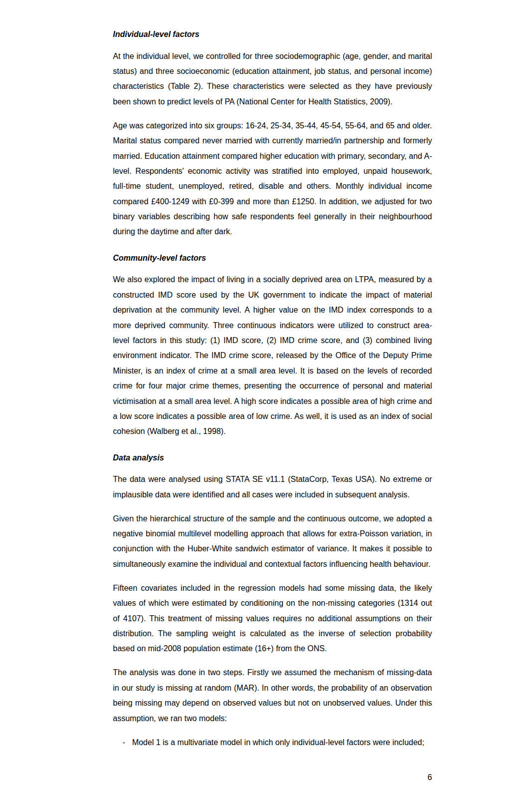Individual-level factors
At the individual level, we controlled for three sociodemographic (age, gender, and marital status) and three socioeconomic (education attainment, job status, and personal income) characteristics (Table 2). These characteristics were selected as they have previously been shown to predict levels of PA (National Center for Health Statistics, 2009).
Age was categorized into six groups: 16-24, 25-34, 35-44, 45-54, 55-64, and 65 and older. Marital status compared never married with currently married/in partnership and formerly married. Education attainment compared higher education with primary, secondary, and A-level. Respondents' economic activity was stratified into employed, unpaid housework, full-time student, unemployed, retired, disable and others. Monthly individual income compared £400-1249 with £0-399 and more than £1250. In addition, we adjusted for two binary variables describing how safe respondents feel generally in their neighbourhood during the daytime and after dark.
Community-level factors
We also explored the impact of living in a socially deprived area on LTPA, measured by a constructed IMD score used by the UK government to indicate the impact of material deprivation at the community level. A higher value on the IMD index corresponds to a more deprived community. Three continuous indicators were utilized to construct area-level factors in this study: (1) IMD score, (2) IMD crime score, and (3) combined living environment indicator. The IMD crime score, released by the Office of the Deputy Prime Minister, is an index of crime at a small area level. It is based on the levels of recorded crime for four major crime themes, presenting the occurrence of personal and material victimisation at a small area level. A high score indicates a possible area of high crime and a low score indicates a possible area of low crime. As well, it is used as an index of social cohesion (Walberg et al., 1998).
Data analysis
The data were analysed using STATA SE v11.1 (StataCorp, Texas USA). No extreme or implausible data were identified and all cases were included in subsequent analysis.
Given the hierarchical structure of the sample and the continuous outcome, we adopted a negative binomial multilevel modelling approach that allows for extra-Poisson variation, in conjunction with the Huber-White sandwich estimator of variance. It makes it possible to simultaneously examine the individual and contextual factors influencing health behaviour.
Fifteen covariates included in the regression models had some missing data, the likely values of which were estimated by conditioning on the non-missing categories (1314 out of 4107). This treatment of missing values requires no additional assumptions on their distribution. The sampling weight is calculated as the inverse of selection probability based on mid-2008 population estimate (16+) from the ONS.
The analysis was done in two steps. Firstly we assumed the mechanism of missing-data in our study is missing at random (MAR). In other words, the probability of an observation being missing may depend on observed values but not on unobserved values. Under this assumption, we ran two models:
Model 1 is a multivariate model in which only individual-level factors were included;
6